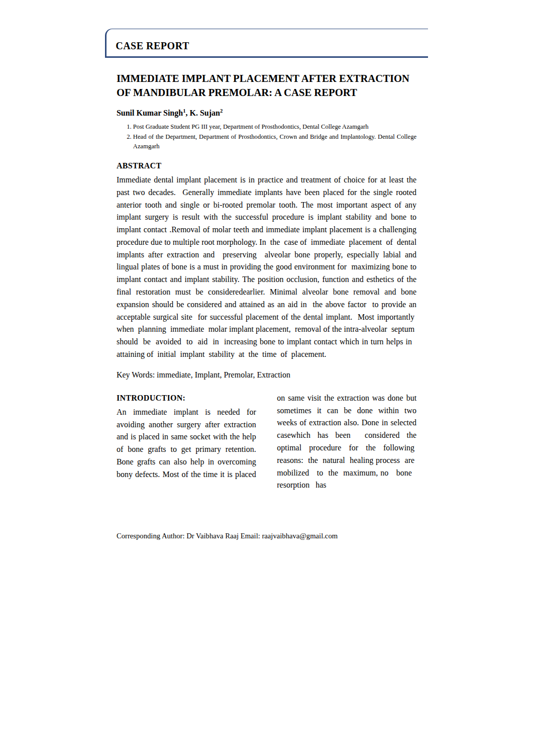CASE REPORT
IMMEDIATE IMPLANT PLACEMENT AFTER EXTRACTION OF MANDIBULAR PREMOLAR: A CASE REPORT
Sunil Kumar Singh1, K. Sujan2
Post Graduate Student PG III year, Department of Prosthodontics, Dental College Azamgarh
Head of the Department, Department of Prosthodontics, Crown and Bridge and Implantology. Dental College Azamgarh
ABSTRACT
Immediate dental implant placement is in practice and treatment of choice for at least the past two decades. Generally immediate implants have been placed for the single rooted anterior tooth and single or bi-rooted premolar tooth. The most important aspect of any implant surgery is result with the successful procedure is implant stability and bone to implant contact .Removal of molar teeth and immediate implant placement is a challenging procedure due to multiple root morphology. In the case of immediate placement of dental implants after extraction and preserving alveolar bone properly, especially labial and lingual plates of bone is a must in providing the good environment for maximizing bone to implant contact and implant stability. The position occlusion, function and esthetics of the final restoration must be consideredearlier. Minimal alveolar bone removal and bone expansion should be considered and attained as an aid in the above factor to provide an acceptable surgical site for successful placement of the dental implant. Most importantly when planning immediate molar implant placement, removal of the intra-alveolar septum should be avoided to aid in increasing bone to implant contact which in turn helps in attaining of initial implant stability at the time of placement.
Key Words: immediate, Implant, Premolar, Extraction
INTRODUCTION:
An immediate implant is needed for avoiding another surgery after extraction and is placed in same socket with the help of bone grafts to get primary retention. Bone grafts can also help in overcoming bony defects. Most of the time it is placed on same visit the extraction was done but sometimes it can be done within two weeks of extraction also. Done in selected casewhich has been considered the optimal procedure for the following reasons: the natural healing process are mobilized to the maximum, no bone resorption has
Corresponding Author: Dr Vaibhava Raaj Email: raajvaibhava@gmail.com